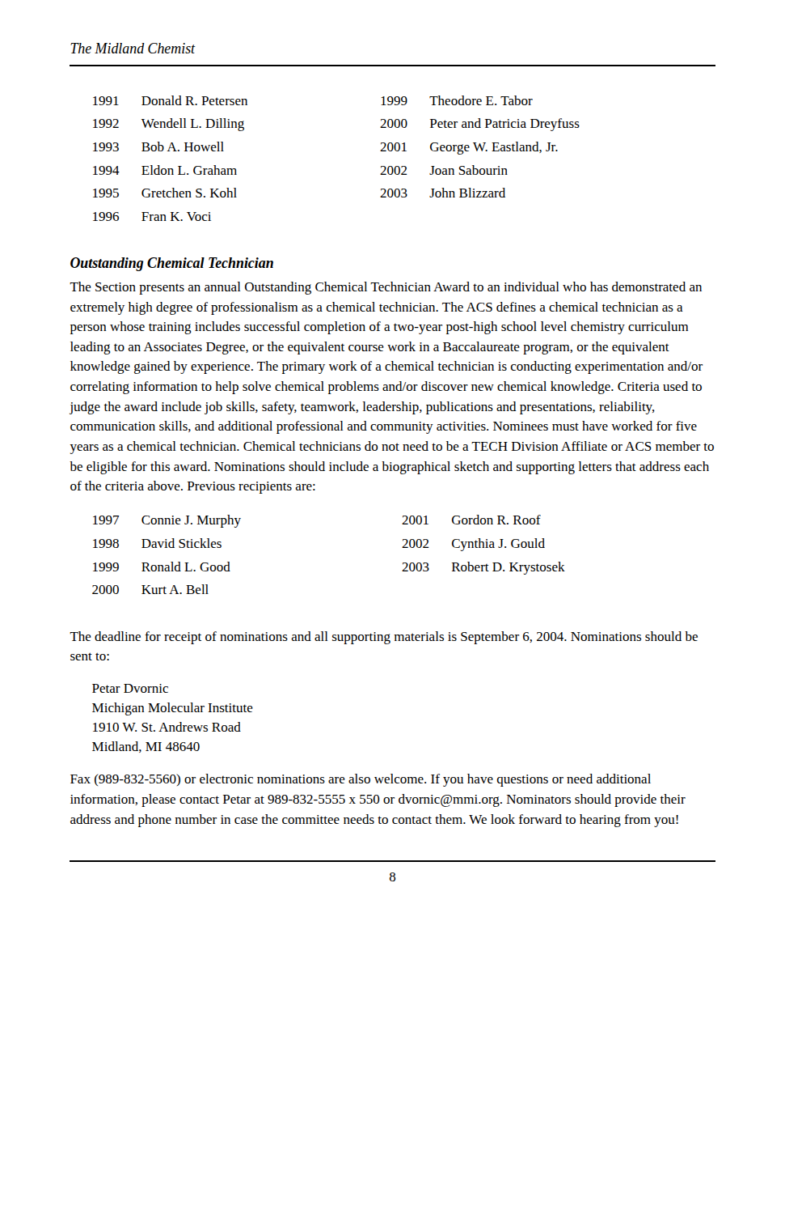The Midland Chemist
| 1991 | Donald R. Petersen | 1999 | Theodore E. Tabor |
| 1992 | Wendell L. Dilling | 2000 | Peter and Patricia Dreyfuss |
| 1993 | Bob A. Howell | 2001 | George W. Eastland, Jr. |
| 1994 | Eldon L. Graham | 2002 | Joan Sabourin |
| 1995 | Gretchen S. Kohl | 2003 | John Blizzard |
| 1996 | Fran K. Voci | | |
Outstanding Chemical Technician
The Section presents an annual Outstanding Chemical Technician Award to an individual who has demonstrated an extremely high degree of professionalism as a chemical technician. The ACS defines a chemical technician as a person whose training includes successful completion of a two-year post-high school level chemistry curriculum leading to an Associates Degree, or the equivalent course work in a Baccalaureate program, or the equivalent knowledge gained by experience. The primary work of a chemical technician is conducting experimentation and/or correlating information to help solve chemical problems and/or discover new chemical knowledge. Criteria used to judge the award include job skills, safety, teamwork, leadership, publications and presentations, reliability, communication skills, and additional professional and community activities. Nominees must have worked for five years as a chemical technician. Chemical technicians do not need to be a TECH Division Affiliate or ACS member to be eligible for this award. Nominations should include a biographical sketch and supporting letters that address each of the criteria above. Previous recipients are:
| 1997 | Connie J. Murphy | 2001 | Gordon R. Roof |
| 1998 | David Stickles | 2002 | Cynthia J. Gould |
| 1999 | Ronald L. Good | 2003 | Robert D. Krystosek |
| 2000 | Kurt A. Bell | | |
The deadline for receipt of nominations and all supporting materials is September 6, 2004. Nominations should be sent to:
Petar Dvornic
Michigan Molecular Institute
1910 W. St. Andrews Road
Midland, MI 48640
Fax (989-832-5560) or electronic nominations are also welcome. If you have questions or need additional information, please contact Petar at 989-832-5555 x 550 or dvornic@mmi.org. Nominators should provide their address and phone number in case the committee needs to contact them. We look forward to hearing from you!
8